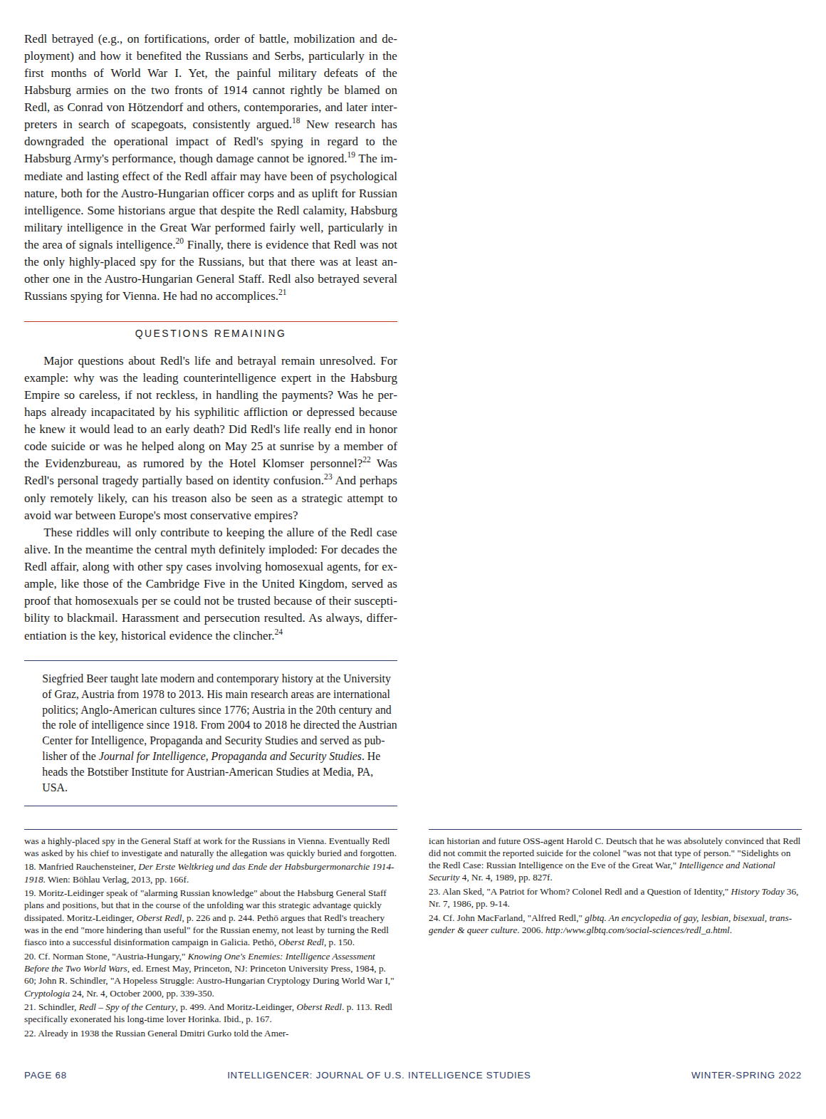Redl betrayed (e.g., on fortifications, order of battle, mobilization and deployment) and how it benefited the Russians and Serbs, particularly in the first months of World War I. Yet, the painful military defeats of the Habsburg armies on the two fronts of 1914 cannot rightly be blamed on Redl, as Conrad von Hötzendorf and others, contemporaries, and later interpreters in search of scapegoats, consistently argued.18 New research has downgraded the operational impact of Redl's spying in regard to the Habsburg Army's performance, though damage cannot be ignored.19 The immediate and lasting effect of the Redl affair may have been of psychological nature, both for the Austro-Hungarian officer corps and as uplift for Russian intelligence. Some historians argue that despite the Redl calamity, Habsburg military intelligence in the Great War performed fairly well, particularly in the area of signals intelligence.20 Finally, there is evidence that Redl was not the only highly-placed spy for the Russians, but that there was at least another one in the Austro-Hungarian General Staff. Redl also betrayed several Russians spying for Vienna. He had no accomplices.21
Questions Remaining
Major questions about Redl's life and betrayal remain unresolved. For example: why was the leading counterintelligence expert in the Habsburg Empire so careless, if not reckless, in handling the payments? Was he perhaps already incapacitated by his syphilitic affliction or depressed because he knew it would lead to an early death? Did Redl's life really end in honor code suicide or was he helped along on May 25 at sunrise by a member of the Evidenzbureau, as rumored by the Hotel Klomser personnel?22 Was Redl's personal tragedy partially based on identity confusion.23 And perhaps only remotely likely, can his treason also be seen as a strategic attempt to avoid war between Europe's most conservative empires?
These riddles will only contribute to keeping the allure of the Redl case alive. In the meantime the central myth definitely imploded: For decades the Redl affair, along with other spy cases involving homosexual agents, for example, like those of the Cambridge Five in the United Kingdom, served as proof that homosexuals per se could not be trusted because of their susceptibility to blackmail. Harassment and persecution resulted. As always, differentiation is the key, historical evidence the clincher.24
Siegfried Beer taught late modern and contemporary history at the University of Graz, Austria from 1978 to 2013. His main research areas are international politics; Anglo-American cultures since 1776; Austria in the 20th century and the role of intelligence since 1918. From 2004 to 2018 he directed the Austrian Center for Intelligence, Propaganda and Security Studies and served as publisher of the Journal for Intelligence, Propaganda and Security Studies. He heads the Botstiber Institute for Austrian-American Studies at Media, PA, USA.
was a highly-placed spy in the General Staff at work for the Russians in Vienna. Eventually Redl was asked by his chief to investigate and naturally the allegation was quickly buried and forgotten.
18. Manfried Rauchensteiner, Der Erste Weltkrieg und das Ende der Habsburgermonarchie 1914-1918. Wien: Böhlau Verlag, 2013, pp. 166f.
19. Moritz-Leidinger speak of "alarming Russian knowledge" about the Habsburg General Staff plans and positions, but that in the course of the unfolding war this strategic advantage quickly dissipated. Moritz-Leidinger, Oberst Redl, p. 226 and p. 244. Pethö argues that Redl's treachery was in the end "more hindering than useful" for the Russian enemy, not least by turning the Redl fiasco into a successful disinformation campaign in Galicia. Pethö, Oberst Redl, p. 150.
20. Cf. Norman Stone, "Austria-Hungary," Knowing One's Enemies: Intelligence Assessment Before the Two World Wars, ed. Ernest May, Princeton, NJ: Princeton University Press, 1984, p. 60; John R. Schindler, "A Hopeless Struggle: Austro-Hungarian Cryptology During World War I," Cryptologia 24, Nr. 4, October 2000, pp. 339-350.
21. Schindler, Redl – Spy of the Century, p. 499. And Moritz-Leidinger, Oberst Redl. p. 113. Redl specifically exonerated his long-time lover Horinka. Ibid., p. 167.
22. Already in 1938 the Russian General Dmitri Gurko told the Amer-
ican historian and future OSS-agent Harold C. Deutsch that he was absolutely convinced that Redl did not commit the reported suicide for the colonel "was not that type of person." "Sidelights on the Redl Case: Russian Intelligence on the Eve of the Great War," Intelligence and National Security 4, Nr. 4, 1989, pp. 827f.
23. Alan Sked, "A Patriot for Whom? Colonel Redl and a Question of Identity," History Today 36, Nr. 7, 1986, pp. 9-14.
24. Cf. John MacFarland, "Alfred Redl," glbtq. An encyclopedia of gay, lesbian, bisexual, transgender & queer culture. 2006. http:/www.glbtq.com/social-sciences/redl_a.html.
Page 68
Intelligencer: Journal of U.S. Intelligence Studies
Winter-Spring 2022